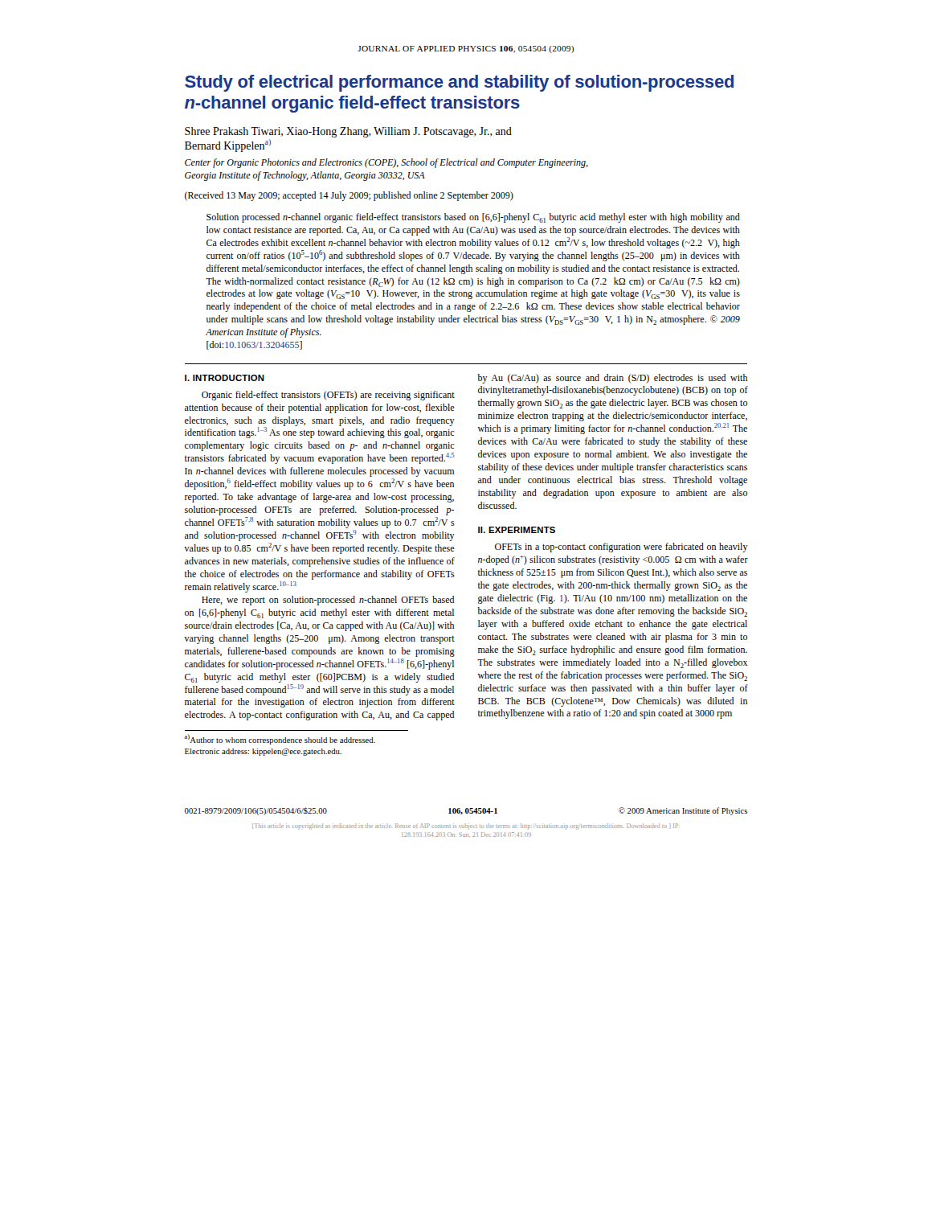JOURNAL OF APPLIED PHYSICS 106, 054504 (2009)
Study of electrical performance and stability of solution-processed
n-channel organic field-effect transistors
Shree Prakash Tiwari, Xiao-Hong Zhang, William J. Potscavage, Jr., and
Bernard Kippelena)
Center for Organic Photonics and Electronics (COPE), School of Electrical and Computer Engineering,
Georgia Institute of Technology, Atlanta, Georgia 30332, USA
(Received 13 May 2009; accepted 14 July 2009; published online 2 September 2009)
Solution processed n-channel organic field-effect transistors based on [6,6]-phenyl C61 butyric acid methyl ester with high mobility and low contact resistance are reported. Ca, Au, or Ca capped with Au (Ca/Au) was used as the top source/drain electrodes. The devices with Ca electrodes exhibit excellent n-channel behavior with electron mobility values of 0.12 cm2/V s, low threshold voltages (~2.2 V), high current on/off ratios (105–106) and subthreshold slopes of 0.7 V/decade. By varying the channel lengths (25–200 μm) in devices with different metal/semiconductor interfaces, the effect of channel length scaling on mobility is studied and the contact resistance is extracted. The width-normalized contact resistance (RCW) for Au (12 kΩ cm) is high in comparison to Ca (7.2 kΩ cm) or Ca/Au (7.5 kΩ cm) electrodes at low gate voltage (VGS=10 V). However, in the strong accumulation regime at high gate voltage (VGS=30 V), its value is nearly independent of the choice of metal electrodes and in a range of 2.2–2.6 kΩ cm. These devices show stable electrical behavior under multiple scans and low threshold voltage instability under electrical bias stress (VDS=VGS=30 V, 1 h) in N2 atmosphere. © 2009 American Institute of Physics.
[doi:10.1063/1.3204655]
I. INTRODUCTION
Organic field-effect transistors (OFETs) are receiving significant attention because of their potential application for low-cost, flexible electronics, such as displays, smart pixels, and radio frequency identification tags.1–3 As one step toward achieving this goal, organic complementary logic circuits based on p- and n-channel organic transistors fabricated by vacuum evaporation have been reported.4,5 In n-channel devices with fullerene molecules processed by vacuum deposition,6 field-effect mobility values up to 6 cm2/V s have been reported. To take advantage of large-area and low-cost processing, solution-processed OFETs are preferred. Solution-processed p-channel OFETs7,8 with saturation mobility values up to 0.7 cm2/V s and solution-processed n-channel OFETs9 with electron mobility values up to 0.85 cm2/V s have been reported recently. Despite these advances in new materials, comprehensive studies of the influence of the choice of electrodes on the performance and stability of OFETs remain relatively scarce.10–13
Here, we report on solution-processed n-channel OFETs based on [6,6]-phenyl C61 butyric acid methyl ester with different metal source/drain electrodes [Ca, Au, or Ca capped with Au (Ca/Au)] with varying channel lengths (25–200 μm). Among electron transport materials, fullerene-based compounds are known to be promising candidates for solution-processed n-channel OFETs.14–18 [6,6]-phenyl C61 butyric acid methyl ester ([60]PCBM) is a widely studied fullerene based compound15–19 and will serve in this study as a model material for the investigation of electron injection from different electrodes. A top-contact configuration with Ca, Au, and Ca capped by Au (Ca/Au) as source and drain (S/D) electrodes is used with divinyltetramethyl-disiloxanebis(benzocyclobutene) (BCB) on top of thermally grown SiO2 as the gate dielectric layer. BCB was chosen to minimize electron trapping at the dielectric/semiconductor interface, which is a primary limiting factor for n-channel conduction.20,21 The devices with Ca/Au were fabricated to study the stability of these devices upon exposure to normal ambient. We also investigate the stability of these devices under multiple transfer characteristics scans and under continuous electrical bias stress. Threshold voltage instability and degradation upon exposure to ambient are also discussed.
II. EXPERIMENTS
OFETs in a top-contact configuration were fabricated on heavily n-doped (n+) silicon substrates (resistivity <0.005 Ω cm with a wafer thickness of 525±15 μm from Silicon Quest Int.), which also serve as the gate electrodes, with 200-nm-thick thermally grown SiO2 as the gate dielectric (Fig. 1). Ti/Au (10 nm/100 nm) metallization on the backside of the substrate was done after removing the backside SiO2 layer with a buffered oxide etchant to enhance the gate electrical contact. The substrates were cleaned with air plasma for 3 min to make the SiO2 surface hydrophilic and ensure good film formation. The substrates were immediately loaded into a N2-filled glovebox where the rest of the fabrication processes were performed. The SiO2 dielectric surface was then passivated with a thin buffer layer of BCB. The BCB (Cyclotene™, Dow Chemicals) was diluted in trimethylbenzene with a ratio of 1:20 and spin coated at 3000 rpm
a)Author to whom correspondence should be addressed. Electronic address: kippelen@ece.gatech.edu.
0021-8979/2009/106(5)/054504/6/$25.00
106, 054504-1
© 2009 American Institute of Physics
[This article is copyrighted as indicated in the article. Reuse of AIP content is subject to the terms at: http://scitation.aip.org/termsconditions. Downloaded to ] IP:
128.193.164.203 On: Sun, 21 Dec 2014 07:41:09